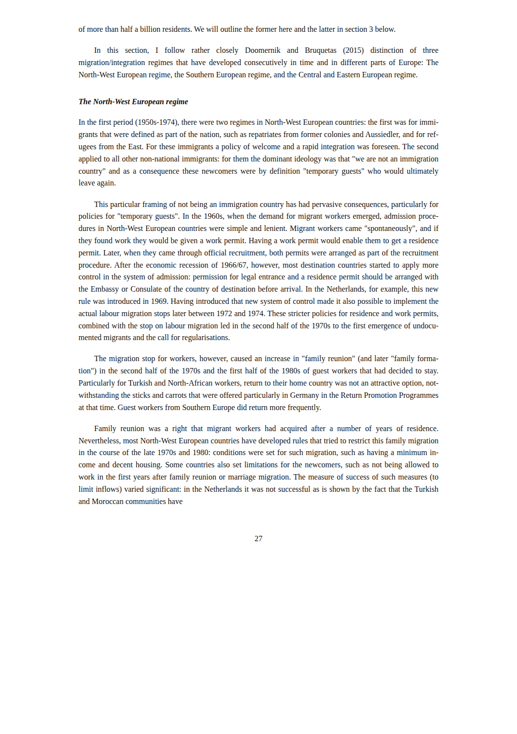of more than half a billion residents. We will outline the former here and the latter in section 3 below.
In this section, I follow rather closely Doomernik and Bruquetas (2015) distinction of three migration/integration regimes that have developed consecutively in time and in different parts of Europe: The North-West European regime, the Southern European regime, and the Central and Eastern European regime.
The North-West European regime
In the first period (1950s-1974), there were two regimes in North-West European countries: the first was for immigrants that were defined as part of the nation, such as repatriates from former colonies and Aussiedler, and for refugees from the East. For these immigrants a policy of welcome and a rapid integration was foreseen. The second applied to all other non-national immigrants: for them the dominant ideology was that "we are not an immigration country" and as a consequence these newcomers were by definition "temporary guests" who would ultimately leave again.
This particular framing of not being an immigration country has had pervasive consequences, particularly for policies for "temporary guests". In the 1960s, when the demand for migrant workers emerged, admission procedures in North-West European countries were simple and lenient. Migrant workers came "spontaneously", and if they found work they would be given a work permit. Having a work permit would enable them to get a residence permit. Later, when they came through official recruitment, both permits were arranged as part of the recruitment procedure. After the economic recession of 1966/67, however, most destination countries started to apply more control in the system of admission: permission for legal entrance and a residence permit should be arranged with the Embassy or Consulate of the country of destination before arrival. In the Netherlands, for example, this new rule was introduced in 1969. Having introduced that new system of control made it also possible to implement the actual labour migration stops later between 1972 and 1974. These stricter policies for residence and work permits, combined with the stop on labour migration led in the second half of the 1970s to the first emergence of undocumented migrants and the call for regularisations.
The migration stop for workers, however, caused an increase in "family reunion" (and later "family formation") in the second half of the 1970s and the first half of the 1980s of guest workers that had decided to stay. Particularly for Turkish and North-African workers, return to their home country was not an attractive option, notwithstanding the sticks and carrots that were offered particularly in Germany in the Return Promotion Programmes at that time. Guest workers from Southern Europe did return more frequently.
Family reunion was a right that migrant workers had acquired after a number of years of residence. Nevertheless, most North-West European countries have developed rules that tried to restrict this family migration in the course of the late 1970s and 1980: conditions were set for such migration, such as having a minimum income and decent housing. Some countries also set limitations for the newcomers, such as not being allowed to work in the first years after family reunion or marriage migration. The measure of success of such measures (to limit inflows) varied significant: in the Netherlands it was not successful as is shown by the fact that the Turkish and Moroccan communities have
27